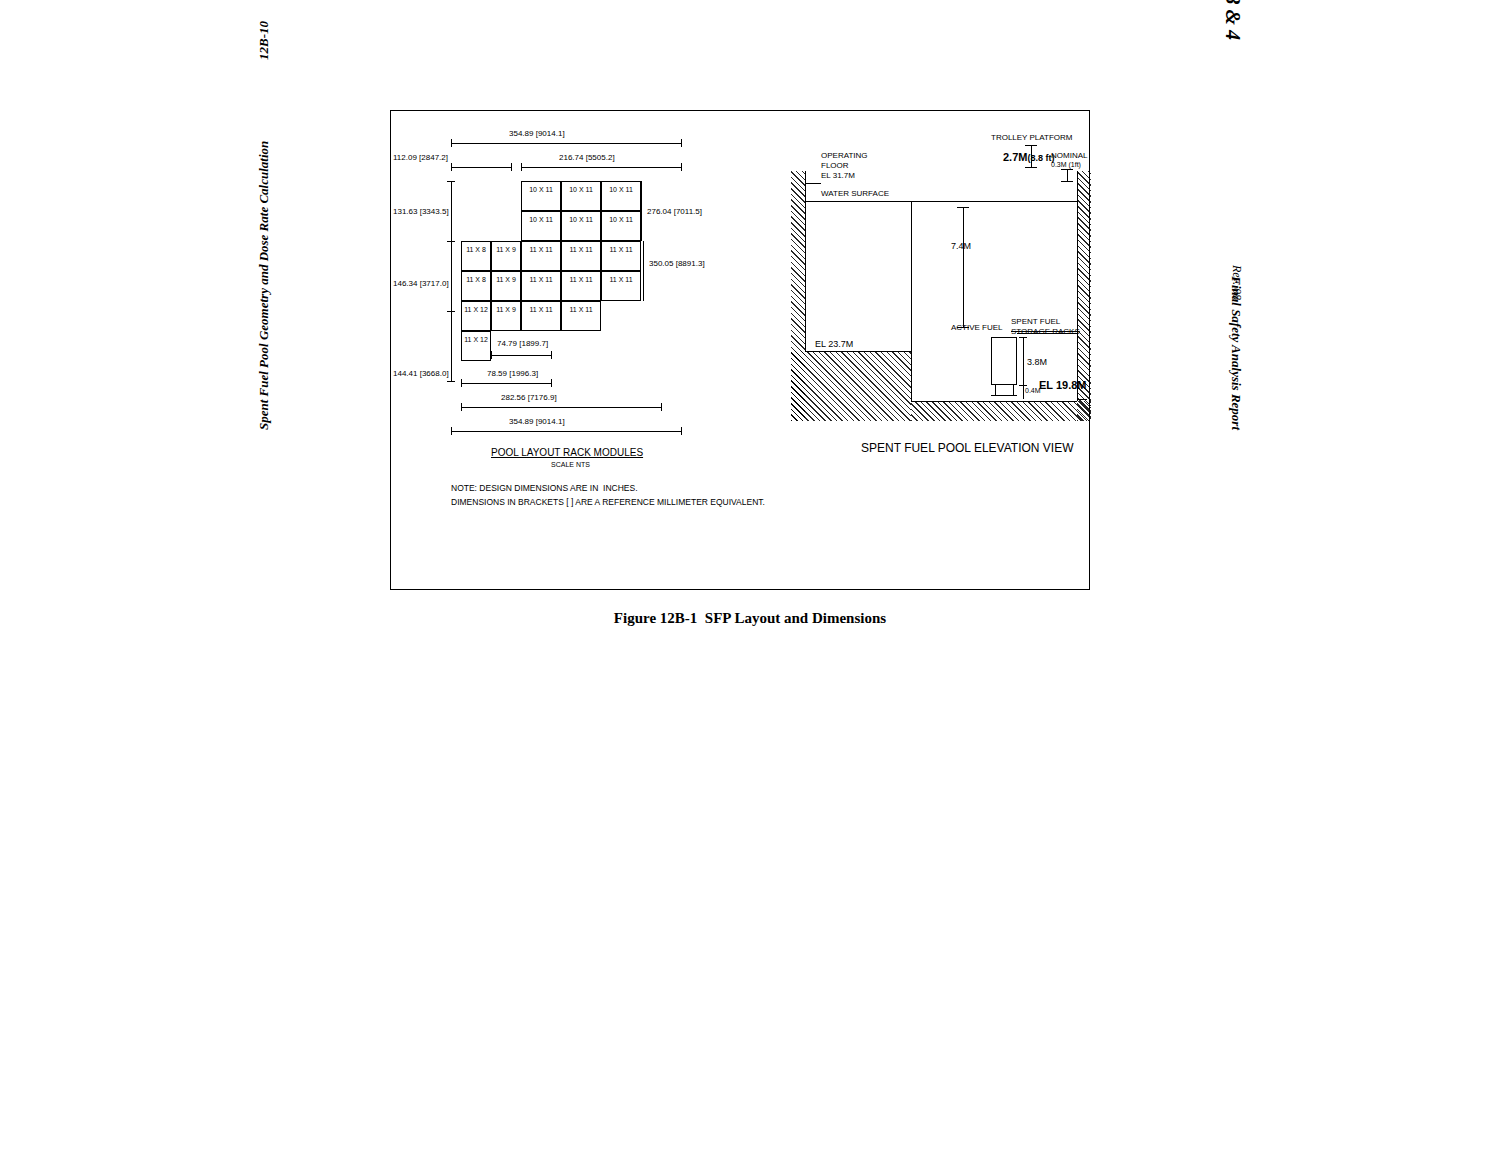12B-10
Spent Fuel Pool Geometry and Dose Rate Calculation
STP 3 & 4
Rev. 08
Final Safety Analysis Report
354.89 [9014.1]
112.09 [2847.2]
216.74 [5505.2]
131.63 [3343.5]
146.34 [3717.0]
144.41 [3668.0]
10 X 11
10 X 11
10 X 11
10 X 11
10 X 11
10 X 11
276.04 [7011.5]
11 X 8
11 X 9
11 X 11
11 X 11
11 X 11
11 X 8
11 X 9
11 X 11
11 X 11
11 X 11
350.05 [8891.3]
11 X 12
11 X 9
11 X 11
11 X 11
11 X 12
74.79 [1899.7]
78.59 [1996.3]
282.56 [7176.9]
354.89 [9014.1]
POOL LAYOUT RACK MODULES
SCALE NTS
NOTE: DESIGN DIMENSIONS ARE IN INCHES.
DIMENSIONS IN BRACKETS [ ] ARE A REFERENCE MILLIMETER EQUIVALENT.
OPERATING
FLOOR
EL 31.7M
WATER SURFACE
TROLLEY PLATFORM
2.7M(8.8 ft)
NOMINAL
0.3M (1ft)
7.4M
EL 23.7M
ACTIVE FUEL
SPENT FUEL
STORAGE RACKS
3.8M
0.4M
EL 19.8M
SPENT FUEL POOL ELEVATION VIEW
Figure 12B-1 SFP Layout and Dimensions